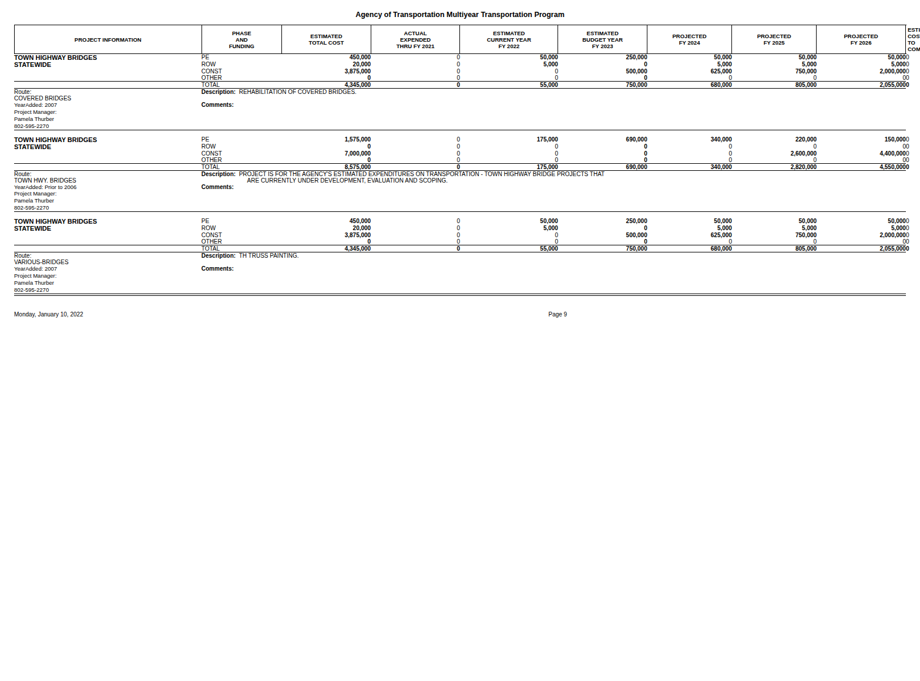Agency of Transportation Multiyear Transportation Program
| PROJECT INFORMATION | PHASE AND FUNDING | ESTIMATED TOTAL COST | ACTUAL EXPENDED THRU FY 2021 | ESTIMATED CURRENT YEAR FY 2022 | ESTIMATED BUDGET YEAR FY 2023 | PROJECTED FY 2024 | PROJECTED FY 2025 | PROJECTED FY 2026 | ESTIMATED COST TO COMPLETE |
| --- | --- | --- | --- | --- | --- | --- | --- | --- | --- |
| TOWN HIGHWAY BRIDGES | PE | 450,000 | 0 | 50,000 | 250,000 | 50,000 | 50,000 | 50,000 | 0 |
| STATEWIDE | ROW | 20,000 | 0 | 5,000 | 0 | 5,000 | 5,000 | 5,000 | 0 |
| | CONST | 3,875,000 | 0 | 0 | 500,000 | 625,000 | 750,000 | 2,000,000 | 0 |
| | OTHER | 0 | 0 | 0 | 0 | 0 | 0 | 0 | 0 |
| | TOTAL | 4,345,000 | 0 | 55,000 | 750,000 | 680,000 | 805,000 | 2,055,000 | 0 |
| Route: COVERED BRIDGES | Description: REHABILITATION OF COVERED BRIDGES. |
| YearAdded: 2007 Project Manager: Pamela Thurber 802-595-2270 | Comments: |
| TOWN HIGHWAY BRIDGES | PE | 1,575,000 | 0 | 175,000 | 690,000 | 340,000 | 220,000 | 150,000 | 0 |
| STATEWIDE | ROW | 0 | 0 | 0 | 0 | 0 | 0 | 0 | 0 |
| | CONST | 7,000,000 | 0 | 0 | 0 | 0 | 2,600,000 | 4,400,000 | 0 |
| | OTHER | 0 | 0 | 0 | 0 | 0 | 0 | 0 | 0 |
| | TOTAL | 8,575,000 | 0 | 175,000 | 690,000 | 340,000 | 2,820,000 | 4,550,000 | 0 |
| Route: TOWN HWY. BRIDGES | Description: PROJECT IS FOR THE AGENCY'S ESTIMATED EXPENDITURES ON TRANSPORTATION - TOWN HIGHWAY BRIDGE PROJECTS THAT ARE CURRENTLY UNDER DEVELOPMENT, EVALUATION AND SCOPING. |
| YearAdded: Prior to 2006 Project Manager: Pamela Thurber 802-595-2270 | Comments: |
| TOWN HIGHWAY BRIDGES | PE | 450,000 | 0 | 50,000 | 250,000 | 50,000 | 50,000 | 50,000 | 0 |
| STATEWIDE | ROW | 20,000 | 0 | 5,000 | 0 | 5,000 | 5,000 | 5,000 | 0 |
| | CONST | 3,875,000 | 0 | 0 | 500,000 | 625,000 | 750,000 | 2,000,000 | 0 |
| | OTHER | 0 | 0 | 0 | 0 | 0 | 0 | 0 | 0 |
| | TOTAL | 4,345,000 | 0 | 55,000 | 750,000 | 680,000 | 805,000 | 2,055,000 | 0 |
| Route: VARIOUS-BRIDGES | Description: TH TRUSS PAINTING. |
| YearAdded: 2007 Project Manager: Pamela Thurber 802-595-2270 | Comments: |
Monday, January 10, 2022
Page 9